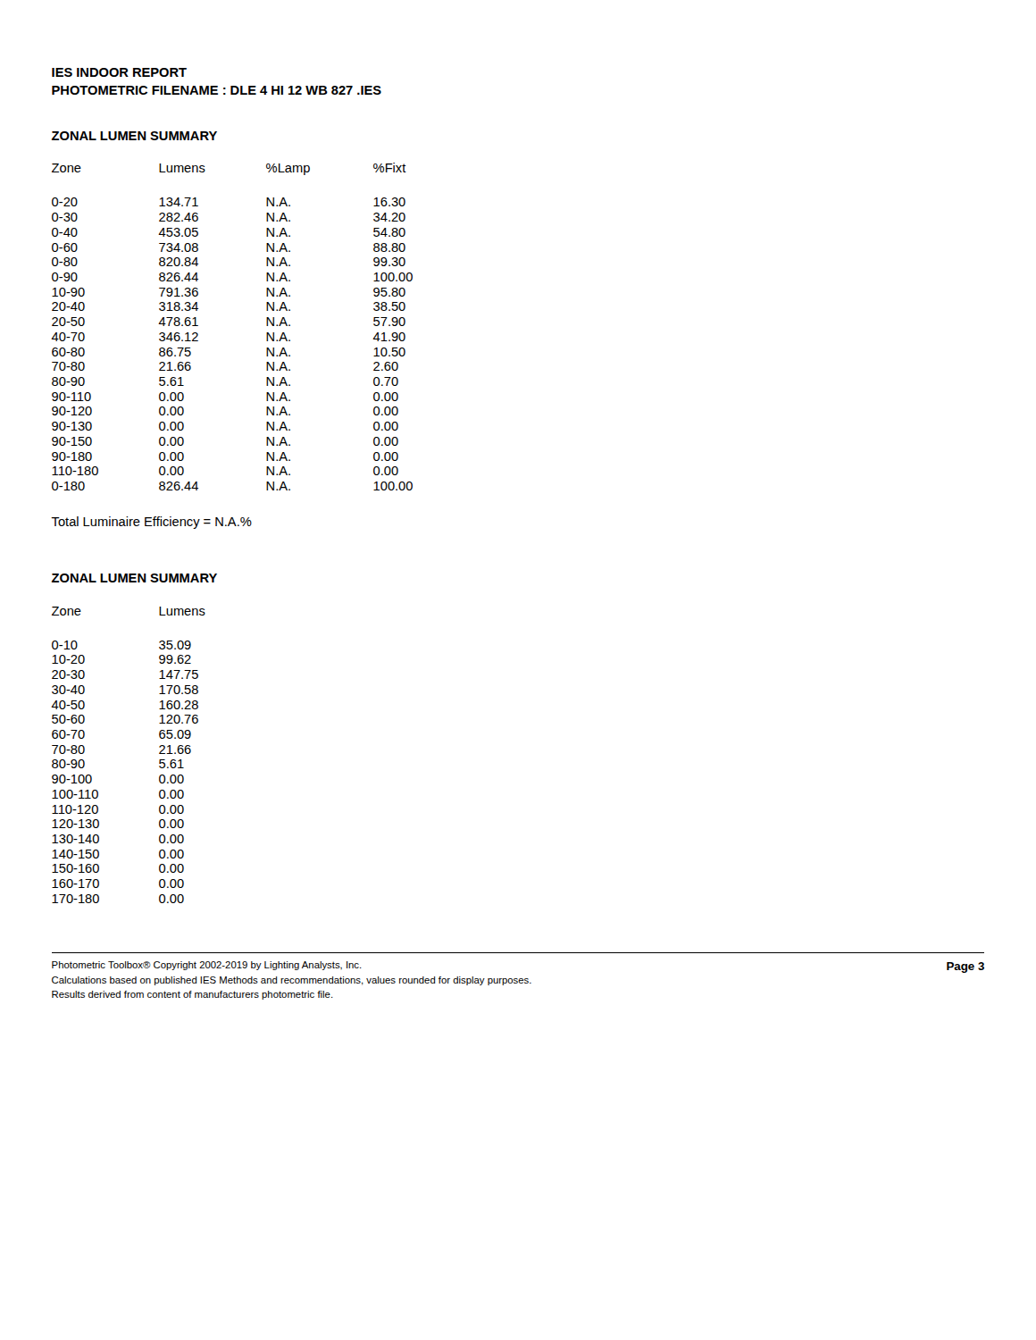IES INDOOR REPORT
PHOTOMETRIC FILENAME : DLE 4 HI 12 WB 827 .IES
ZONAL LUMEN SUMMARY
| Zone | Lumens | %Lamp | %Fixt |
| --- | --- | --- | --- |
| 0-20 | 134.71 | N.A. | 16.30 |
| 0-30 | 282.46 | N.A. | 34.20 |
| 0-40 | 453.05 | N.A. | 54.80 |
| 0-60 | 734.08 | N.A. | 88.80 |
| 0-80 | 820.84 | N.A. | 99.30 |
| 0-90 | 826.44 | N.A. | 100.00 |
| 10-90 | 791.36 | N.A. | 95.80 |
| 20-40 | 318.34 | N.A. | 38.50 |
| 20-50 | 478.61 | N.A. | 57.90 |
| 40-70 | 346.12 | N.A. | 41.90 |
| 60-80 | 86.75 | N.A. | 10.50 |
| 70-80 | 21.66 | N.A. | 2.60 |
| 80-90 | 5.61 | N.A. | 0.70 |
| 90-110 | 0.00 | N.A. | 0.00 |
| 90-120 | 0.00 | N.A. | 0.00 |
| 90-130 | 0.00 | N.A. | 0.00 |
| 90-150 | 0.00 | N.A. | 0.00 |
| 90-180 | 0.00 | N.A. | 0.00 |
| 110-180 | 0.00 | N.A. | 0.00 |
| 0-180 | 826.44 | N.A. | 100.00 |
Total Luminaire Efficiency = N.A.%
ZONAL LUMEN SUMMARY
| Zone | Lumens |
| --- | --- |
| 0-10 | 35.09 |
| 10-20 | 99.62 |
| 20-30 | 147.75 |
| 30-40 | 170.58 |
| 40-50 | 160.28 |
| 50-60 | 120.76 |
| 60-70 | 65.09 |
| 70-80 | 21.66 |
| 80-90 | 5.61 |
| 90-100 | 0.00 |
| 100-110 | 0.00 |
| 110-120 | 0.00 |
| 120-130 | 0.00 |
| 130-140 | 0.00 |
| 140-150 | 0.00 |
| 150-160 | 0.00 |
| 160-170 | 0.00 |
| 170-180 | 0.00 |
Photometric Toolbox® Copyright 2002-2019 by Lighting Analysts, Inc.
Calculations based on published IES Methods and recommendations, values rounded for display purposes.
Results derived from content of manufacturers photometric file.
Page 3